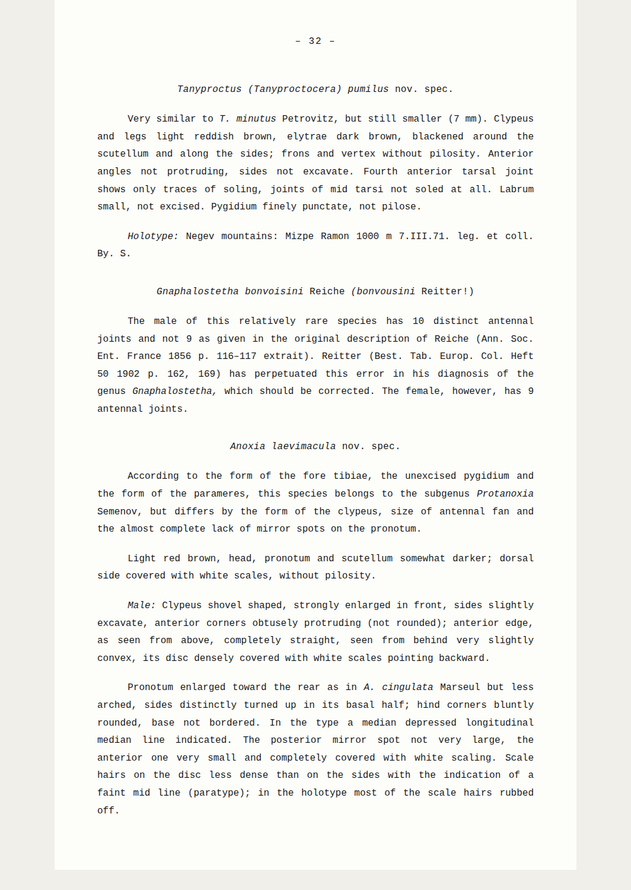– 32 –
Tanyproctus (Tanyproctocera) pumilus nov. spec.
Very similar to T. minutus Petrovitz, but still smaller (7 mm). Clypeus and legs light reddish brown, elytrae dark brown, blackened around the scutellum and along the sides; frons and vertex without pilosity. Anterior angles not protruding, sides not excavate. Fourth anterior tarsal joint shows only traces of soling, joints of mid tarsi not soled at all. Labrum small, not excised. Pygidium finely punctate, not pilose.
Holotype: Negev mountains: Mizpe Ramon 1000 m 7.III.71. leg. et coll. By. S.
Gnaphalostetha bonvoisini Reiche (bonvousini Reitter!)
The male of this relatively rare species has 10 distinct antennal joints and not 9 as given in the original description of Reiche (Ann. Soc. Ent. France 1856 p. 116–117 extrait). Reitter (Best. Tab. Europ. Col. Heft 50 1902 p. 162, 169) has perpetuated this error in his diagnosis of the genus Gnaphalostetha, which should be corrected. The female, however, has 9 antennal joints.
Anoxia laevimacula nov. spec.
According to the form of the fore tibiae, the unexcised pygidium and the form of the parameres, this species belongs to the subgenus Protanoxia Semenov, but differs by the form of the clypeus, size of antennal fan and the almost complete lack of mirror spots on the pronotum.
Light red brown, head, pronotum and scutellum somewhat darker; dorsal side covered with white scales, without pilosity.
Male: Clypeus shovel shaped, strongly enlarged in front, sides slightly excavate, anterior corners obtusely protruding (not rounded); anterior edge, as seen from above, completely straight, seen from behind very slightly convex, its disc densely covered with white scales pointing backward.
Pronotum enlarged toward the rear as in A. cingulata Marseul but less arched, sides distinctly turned up in its basal half; hind corners bluntly rounded, base not bordered. In the type a median depressed longitudinal median line indicated. The posterior mirror spot not very large, the anterior one very small and completely covered with white scaling. Scale hairs on the disc less dense than on the sides with the indication of a faint mid line (paratype); in the holotype most of the scale hairs rubbed off.